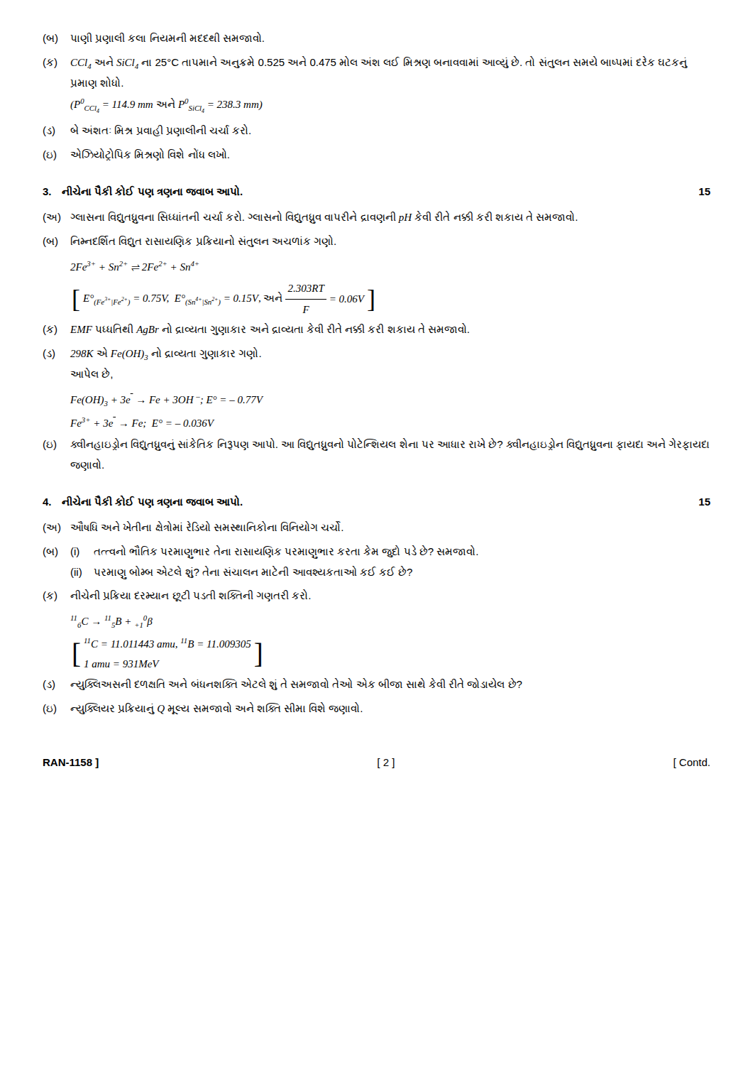(બ)
પાણી પ્રણાલી કલા નિયમની મદદથી સમજાવો.
(ક)
CCl4 અને SiCl4 ના 25°C તાપમાને અનુક્રમે 0.525 અને 0.475 મોલ અંશ લઈ મિશ્રણ બનાવવામાં આવ્યું છે. તો સંતુલન સમયે બાષ્પમાં દરેક ઘટકનું પ્રમાણ શોધો.
(P0CCl4 = 114.9 mm અને P0SiCl4 = 238.3 mm)
(ડ)
બે અંશતઃ મિશ્ર પ્રવાહી પ્રણાલીની ચર્ચા કરો.
(ઇ)
એઝિયોટ્રોપિક મિશ્રણો વિશે નોંધ લખો.
3.
નીચેના પૈકી કોઈ પણ ત્રણના જવાબ આપો.
15
(અ)
ગ્લાસના વિદ્યુતધ્રુવના સિધ્ધાંતની ચર્ચા કરો. ગ્લાસનો વિદ્યુતધ્રુવ વાપરીને દ્રાવણની pH કેવી રીતે નક્કી કરી શકાય તે સમજાવો.
(બ)
નિમ્નદર્શિત વિદ્યુત રાસાયણિક પ્રક્રિયાનો સંતુલન અચળાંક ગણો.
2Fe3+ + Sn2+ ⇌ 2Fe2+ + Sn4+
| [ | E° (Fe 3+ /Fe 2+ ) = 0.75V, E° (Sn 4+ /Sn 2+ ) = 0.15V , અને | 2.303RT F | = 0.06V | ] |
(ક)
EMF પધ્ધતિથી AgBr નો દ્રાવ્યતા ગુણાકાર અને દ્રાવ્યતા કેવી રીતે નક્કી કરી શકાય તે સમજાવો.
(ડ)
298K એ Fe(OH)3 નો દ્રાવ્યતા ગુણાકાર ગણો.
આપેલ છે,
Fe(OH)3 + 3e → Fe + 3OH –; E° = – 0.77V
Fe3+ + 3e → Fe; E° = – 0.036V
(ઇ)
ક્વીનહાઇડ્રોન વિદ્યુતધ્રુવનું સાંકેતિક નિરૂપણ આપો. આ વિદ્યુતધ્રુવનો પોટેન્શિયલ શેના પર આધાર રાખે છે? ક્વીનહાઇડ્રોન વિદ્યુતધ્રુવના ફાયદા અને ગેરફાયદા જણાવો.
4.
નીચેના પૈકી કોઈ પણ ત્રણના જવાબ આપો.
15
(અ)
ઔષધિ અને ખેતીના ક્ષેત્રોમાં રેડિયો સમસ્થાનિકોના વિનિયોગ ચર્ચો.
(બ)
(i)
તત્ત્વનો ભૌતિક પરમાણુભાર તેના રાસાયણિક પરમાણુભાર કરતા કેમ જુદો પડે છે? સમજાવો.
(ii)
પરમાણુ બોમ્બ એટલે શું? તેના સંચાલન માટેની આવશ્યકતાઓ કઈ કઈ છે?
(ક)
નીચેની પ્રક્રિયા દરમ્યાન છૂટી પડતી શક્તિની ગણતરી કરો.
116C → 115B + +10β
| [ | 11 C = 11.011443 amu , 11 B = 11.009305 1 amu = 931MeV | ] |
(ડ)
ન્યુક્લિઅસની દળક્ષતિ અને બંધનશક્તિ એટલે શું તે સમજાવો તેઓ એક બીજા સાથે કેવી રીતે જોડાયેલ છે?
(ઇ)
ન્યુક્લિયર પ્રક્રિયાનું Q મૂલ્ય સમજાવો અને શક્તિ સીમા વિશે જણાવો.
RAN-1158 ]
[ 2 ]
[ Contd.